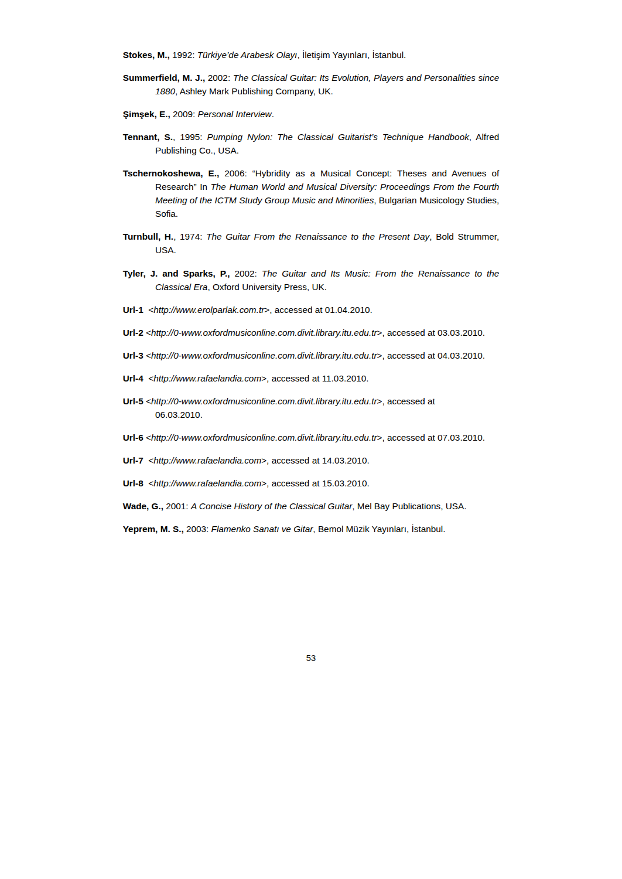Stokes, M., 1992: Türkiye’de Arabesk Olayı, İletişim Yayınları, İstanbul.
Summerfield, M. J., 2002: The Classical Guitar: Its Evolution, Players and Personalities since 1880, Ashley Mark Publishing Company, UK.
Şimşek, E., 2009: Personal Interview.
Tennant, S., 1995: Pumping Nylon: The Classical Guitarist’s Technique Handbook, Alfred Publishing Co., USA.
Tschernokoshewa, E., 2006: “Hybridity as a Musical Concept: Theses and Avenues of Research” In The Human World and Musical Diversity: Proceedings From the Fourth Meeting of the ICTM Study Group Music and Minorities, Bulgarian Musicology Studies, Sofia.
Turnbull, H., 1974: The Guitar From the Renaissance to the Present Day, Bold Strummer, USA.
Tyler, J. and Sparks, P., 2002: The Guitar and Its Music: From the Renaissance to the Classical Era, Oxford University Press, UK.
Url-1 <http://www.erolparlak.com.tr>, accessed at 01.04.2010.
Url-2 <http://0-www.oxfordmusiconline.com.divit.library.itu.edu.tr>, accessed at 03.03.2010.
Url-3 <http://0-www.oxfordmusiconline.com.divit.library.itu.edu.tr>, accessed at 04.03.2010.
Url-4 <http://www.rafaelandia.com>, accessed at 11.03.2010.
Url-5 <http://0-www.oxfordmusiconline.com.divit.library.itu.edu.tr>, accessed at 06.03.2010.
Url-6 <http://0-www.oxfordmusiconline.com.divit.library.itu.edu.tr>, accessed at 07.03.2010.
Url-7 <http://www.rafaelandia.com>, accessed at 14.03.2010.
Url-8 <http://www.rafaelandia.com>, accessed at 15.03.2010.
Wade, G., 2001: A Concise History of the Classical Guitar, Mel Bay Publications, USA.
Yeprem, M. S., 2003: Flamenko Sanatı ve Gitar, Bemol Müzik Yayınları, İstanbul.
53